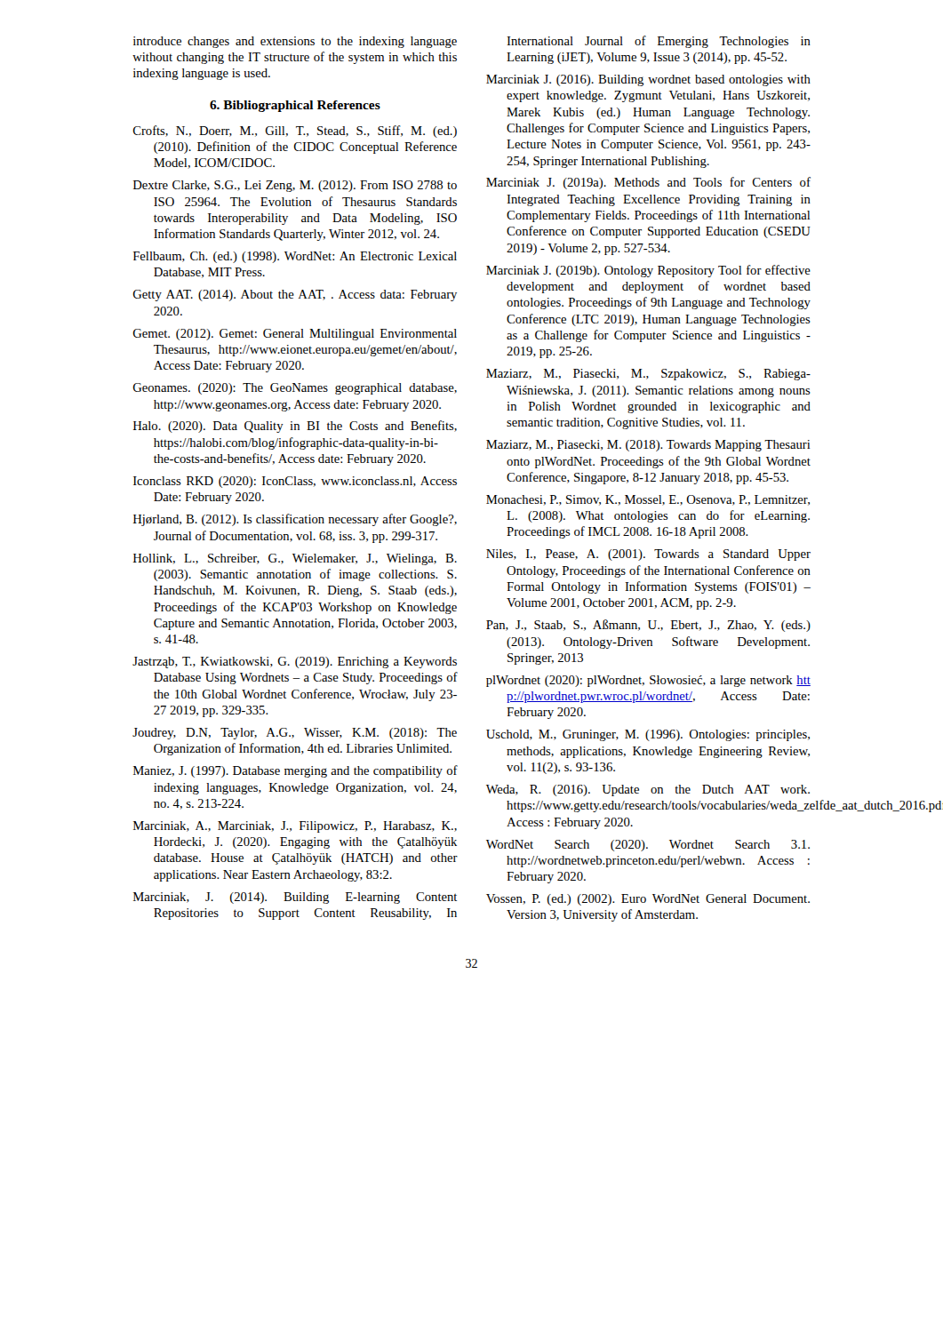introduce changes and extensions to the indexing language without changing the IT structure of the system in which this indexing language is used.
6. Bibliographical References
Crofts, N., Doerr, M., Gill, T., Stead, S., Stiff, M. (ed.) (2010). Definition of the CIDOC Conceptual Reference Model, ICOM/CIDOC.
Dextre Clarke, S.G., Lei Zeng, M. (2012). From ISO 2788 to ISO 25964. The Evolution of Thesaurus Standards towards Interoperability and Data Modeling, ISO Information Standards Quarterly, Winter 2012, vol. 24.
Fellbaum, Ch. (ed.) (1998). WordNet: An Electronic Lexical Database, MIT Press.
Getty AAT. (2014). About the AAT, . Access data: February 2020.
Gemet. (2012). Gemet: General Multilingual Environmental Thesaurus, http://www.eionet.europa.eu/gemet/en/about/, Access Date: February 2020.
Geonames. (2020): The GeoNames geographical database, http://www.geonames.org, Access date: February 2020.
Halo. (2020). Data Quality in BI the Costs and Benefits, https://halobi.com/blog/infographic-data-quality-in-bi-the-costs-and-benefits/, Access date: February 2020.
Iconclass RKD (2020): IconClass, www.iconclass.nl, Access Date: February 2020.
Hjørland, B. (2012). Is classification necessary after Google?, Journal of Documentation, vol. 68, iss. 3, pp. 299-317.
Hollink, L., Schreiber, G., Wielemaker, J., Wielinga, B. (2003). Semantic annotation of image collections. S. Handschuh, M. Koivunen, R. Dieng, S. Staab (eds.), Proceedings of the KCAP'03 Workshop on Knowledge Capture and Semantic Annotation, Florida, October 2003, s. 41-48.
Jastrząb, T., Kwiatkowski, G. (2019). Enriching a Keywords Database Using Wordnets – a Case Study. Proceedings of the 10th Global Wordnet Conference, Wrocław, July 23-27 2019, pp. 329-335.
Joudrey, D.N, Taylor, A.G., Wisser, K.M. (2018): The Organization of Information, 4th ed. Libraries Unlimited.
Maniez, J. (1997). Database merging and the compatibility of indexing languages, Knowledge Organization, vol. 24, no. 4, s. 213-224.
Marciniak, A., Marciniak, J., Filipowicz, P., Harabasz, K., Hordecki, J. (2020). Engaging with the Çatalhöyük database. House at Çatalhöyük (HATCH) and other applications. Near Eastern Archaeology, 83:2.
Marciniak, J. (2014). Building E-learning Content Repositories to Support Content Reusability, In International Journal of Emerging Technologies in Learning (iJET), Volume 9, Issue 3 (2014), pp. 45-52.
Marciniak J. (2016). Building wordnet based ontologies with expert knowledge. Zygmunt Vetulani, Hans Uszkoreit, Marek Kubis (ed.) Human Language Technology. Challenges for Computer Science and Linguistics Papers, Lecture Notes in Computer Science, Vol. 9561, pp. 243-254, Springer International Publishing.
Marciniak J. (2019a). Methods and Tools for Centers of Integrated Teaching Excellence Providing Training in Complementary Fields. Proceedings of 11th International Conference on Computer Supported Education (CSEDU 2019) - Volume 2, pp. 527-534.
Marciniak J. (2019b). Ontology Repository Tool for effective development and deployment of wordnet based ontologies. Proceedings of 9th Language and Technology Conference (LTC 2019), Human Language Technologies as a Challenge for Computer Science and Linguistics - 2019, pp. 25-26.
Maziarz, M., Piasecki, M., Szpakowicz, S., Rabiega-Wiśniewska, J. (2011). Semantic relations among nouns in Polish Wordnet grounded in lexicographic and semantic tradition, Cognitive Studies, vol. 11.
Maziarz, M., Piasecki, M. (2018). Towards Mapping Thesauri onto plWordNet. Proceedings of the 9th Global Wordnet Conference, Singapore, 8-12 January 2018, pp. 45-53.
Monachesi, P., Simov, K., Mossel, E., Osenova, P., Lemnitzer, L. (2008). What ontologies can do for eLearning. Proceedings of IMCL 2008. 16-18 April 2008.
Niles, I., Pease, A. (2001). Towards a Standard Upper Ontology, Proceedings of the International Conference on Formal Ontology in Information Systems (FOIS'01) – Volume 2001, October 2001, ACM, pp. 2-9.
Pan, J., Staab, S., Aßmann, U., Ebert, J., Zhao, Y. (eds.) (2013). Ontology-Driven Software Development. Springer, 2013
plWordnet (2020): plWordnet, Słowosieć, a large network http://plwordnet.pwr.wroc.pl/wordnet/, Access Date: February 2020.
Uschold, M., Gruninger, M. (1996). Ontologies: principles, methods, applications, Knowledge Engineering Review, vol. 11(2), s. 93-136.
Weda, R. (2016). Update on the Dutch AAT work. https://www.getty.edu/research/tools/vocabularies/weda_zelfde_aat_dutch_2016.pdf, Access : February 2020.
WordNet Search (2020). Wordnet Search 3.1. http://wordnetweb.princeton.edu/perl/webwn. Access : February 2020.
Vossen, P. (ed.) (2002). Euro WordNet General Document. Version 3, University of Amsterdam.
32